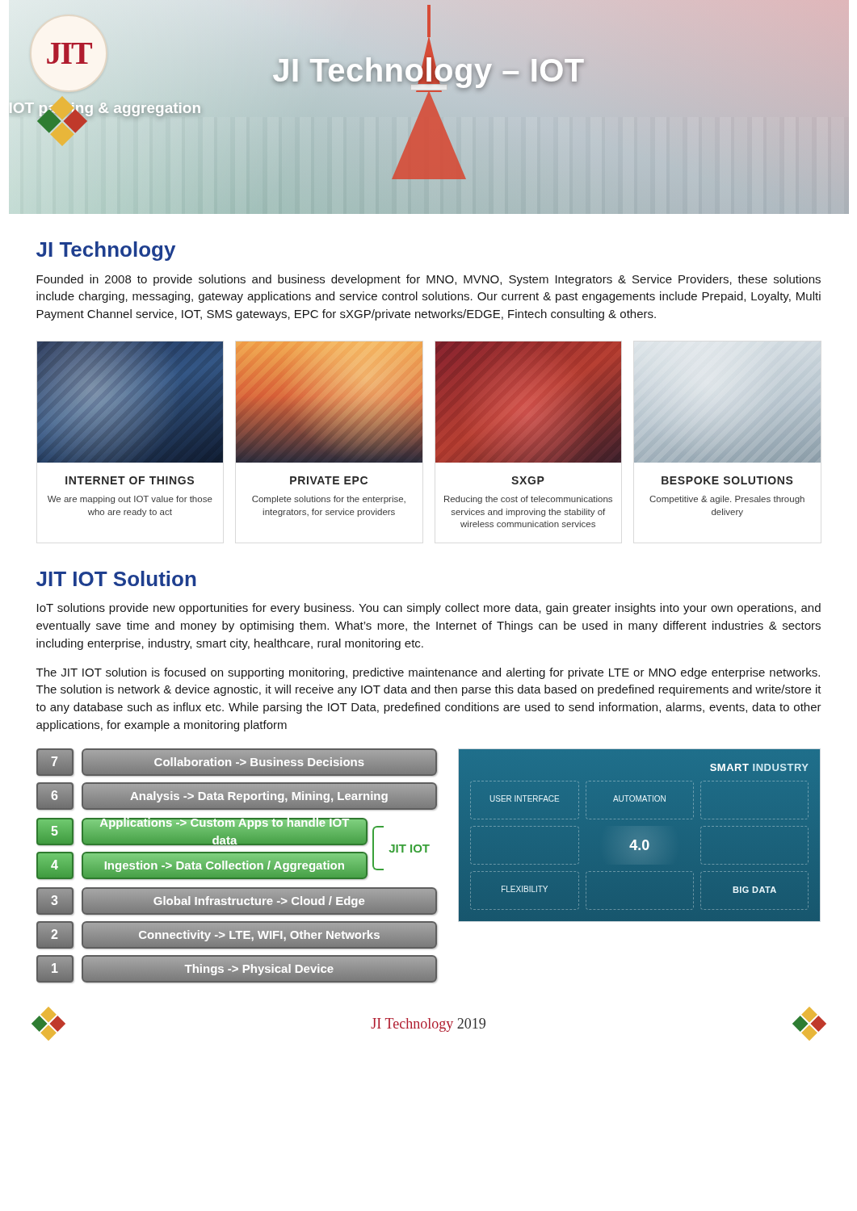JIT
JI Technology – IOT
IOT parsing & aggregation
JI Technology
Founded in 2008 to provide solutions and business development for MNO, MVNO, System Integrators & Service Providers, these solutions include charging, messaging, gateway applications and service control solutions. Our current & past engagements include Prepaid, Loyalty, Multi Payment Channel service, IOT, SMS gateways, EPC for sXGP/private networks/EDGE, Fintech consulting & others.
Internet of Things
We are mapping out IOT value for those who are ready to act
Private EPC
Complete solutions for the enterprise, integrators, for service providers
sXGP
Reducing the cost of telecommunications services and improving the stability of wireless communication services
Bespoke Solutions
Competitive & agile. Presales through delivery
JIT IOT Solution
IoT solutions provide new opportunities for every business. You can simply collect more data, gain greater insights into your own operations, and eventually save time and money by optimising them. What’s more, the Internet of Things can be used in many different industries & sectors including enterprise, industry, smart city, healthcare, rural monitoring etc.
The JIT IOT solution is focused on supporting monitoring, predictive maintenance and alerting for private LTE or MNO edge enterprise networks. The solution is network & device agnostic, it will receive any IOT data and then parse this data based on predefined requirements and write/store it to any database such as influx etc. While parsing the IOT Data, predefined conditions are used to send information, alarms, events, data to other applications, for example a monitoring platform
7
Collaboration -> Business Decisions
6
Analysis -> Data Reporting, Mining, Learning
5
Applications -> Custom Apps to handle IOT data
4
Ingestion -> Data Collection / Aggregation
JIT IOT
3
Global Infrastructure -> Cloud / Edge
2
Connectivity -> LTE, WIFI, Other Networks
1
Things -> Physical Device
SMART INDUSTRY
USER INTERFACE
AUTOMATION
4.0
FLEXIBILITY
BIG DATA
JI Technology 2019